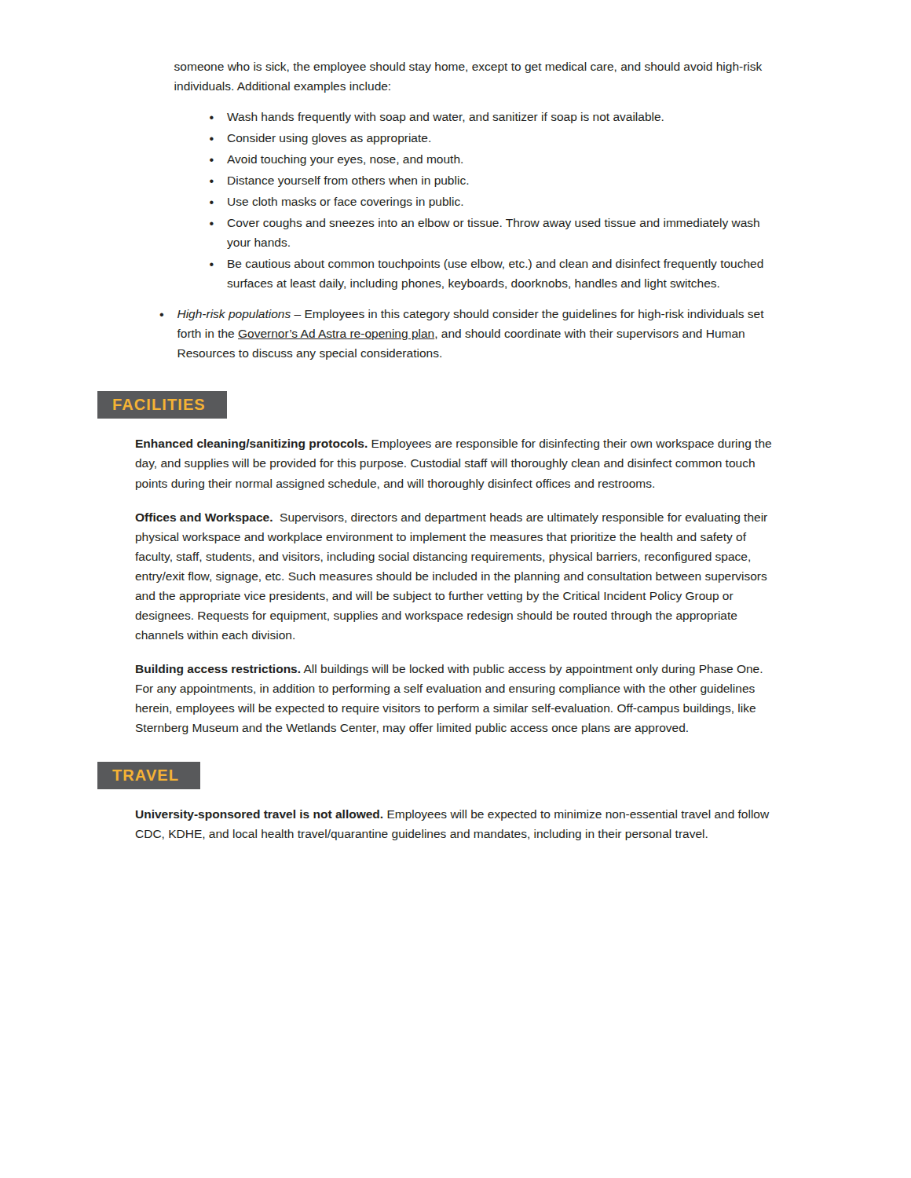someone who is sick, the employee should stay home, except to get medical care, and should avoid high-risk individuals. Additional examples include:
Wash hands frequently with soap and water, and sanitizer if soap is not available.
Consider using gloves as appropriate.
Avoid touching your eyes, nose, and mouth.
Distance yourself from others when in public.
Use cloth masks or face coverings in public.
Cover coughs and sneezes into an elbow or tissue. Throw away used tissue and immediately wash your hands.
Be cautious about common touchpoints (use elbow, etc.) and clean and disinfect frequently touched surfaces at least daily, including phones, keyboards, doorknobs, handles and light switches.
High-risk populations – Employees in this category should consider the guidelines for high-risk individuals set forth in the Governor’s Ad Astra re-opening plan, and should coordinate with their supervisors and Human Resources to discuss any special considerations.
Facilities
Enhanced cleaning/sanitizing protocols. Employees are responsible for disinfecting their own workspace during the day, and supplies will be provided for this purpose. Custodial staff will thoroughly clean and disinfect common touch points during their normal assigned schedule, and will thoroughly disinfect offices and restrooms.
Offices and Workspace. Supervisors, directors and department heads are ultimately responsible for evaluating their physical workspace and workplace environment to implement the measures that prioritize the health and safety of faculty, staff, students, and visitors, including social distancing requirements, physical barriers, reconfigured space, entry/exit flow, signage, etc. Such measures should be included in the planning and consultation between supervisors and the appropriate vice presidents, and will be subject to further vetting by the Critical Incident Policy Group or designees. Requests for equipment, supplies and workspace redesign should be routed through the appropriate channels within each division.
Building access restrictions. All buildings will be locked with public access by appointment only during Phase One. For any appointments, in addition to performing a self evaluation and ensuring compliance with the other guidelines herein, employees will be expected to require visitors to perform a similar self-evaluation. Off-campus buildings, like Sternberg Museum and the Wetlands Center, may offer limited public access once plans are approved.
Travel
University-sponsored travel is not allowed. Employees will be expected to minimize non-essential travel and follow CDC, KDHE, and local health travel/quarantine guidelines and mandates, including in their personal travel.